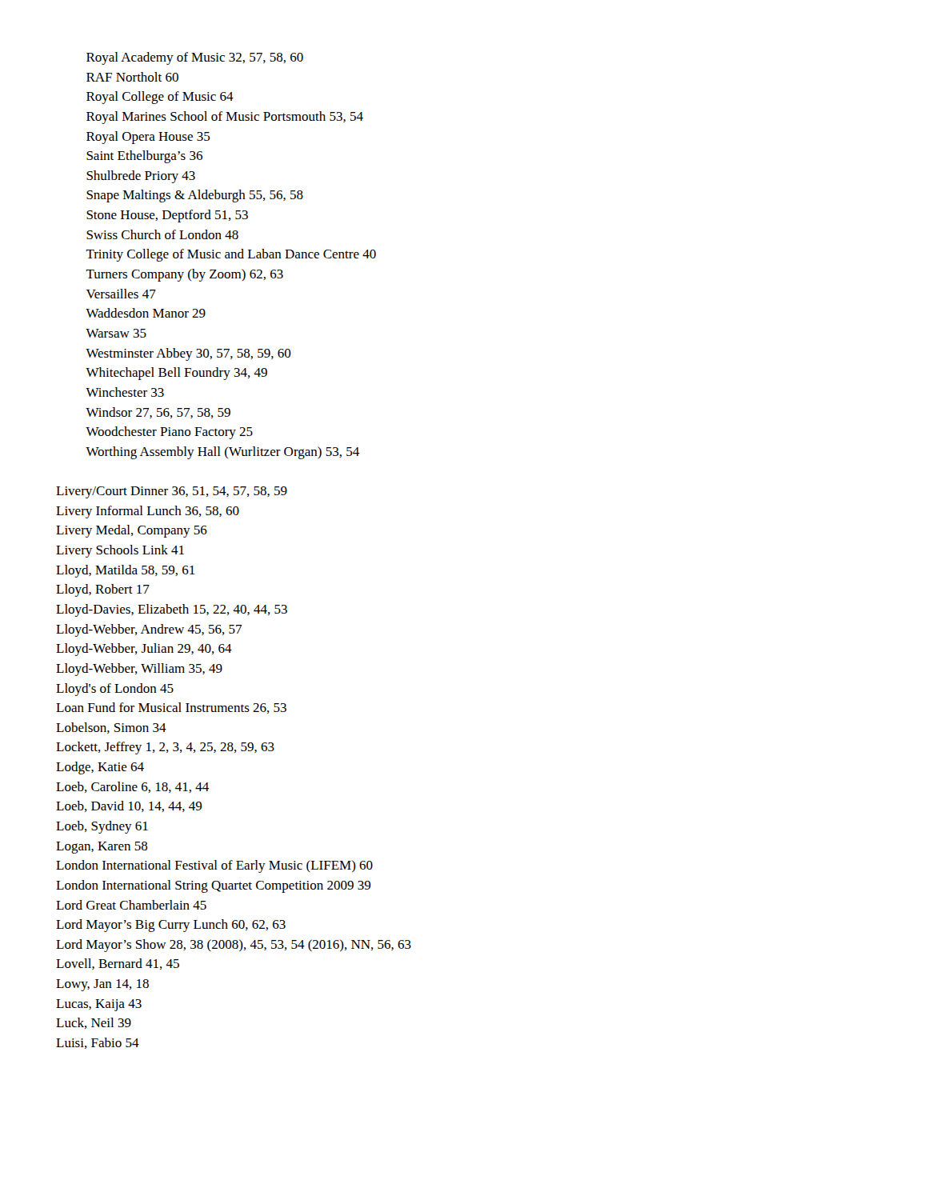Royal Academy of Music 32, 57, 58, 60
RAF Northolt 60
Royal College of Music 64
Royal Marines School of Music Portsmouth 53, 54
Royal Opera House 35
Saint Ethelburga’s 36
Shulbrede Priory 43
Snape Maltings & Aldeburgh 55, 56, 58
Stone House, Deptford 51, 53
Swiss Church of London 48
Trinity College of Music and Laban Dance Centre 40
Turners Company (by Zoom) 62, 63
Versailles 47
Waddesdon Manor 29
Warsaw 35
Westminster Abbey 30, 57, 58, 59, 60
Whitechapel Bell Foundry 34, 49
Winchester 33
Windsor 27, 56, 57, 58, 59
Woodchester Piano Factory 25
Worthing Assembly Hall (Wurlitzer Organ) 53, 54
Livery/Court Dinner 36, 51, 54, 57, 58, 59
Livery Informal Lunch 36, 58, 60
Livery Medal, Company 56
Livery Schools Link 41
Lloyd, Matilda 58, 59, 61
Lloyd, Robert 17
Lloyd-Davies, Elizabeth 15, 22, 40, 44, 53
Lloyd-Webber, Andrew 45, 56, 57
Lloyd-Webber, Julian 29, 40, 64
Lloyd-Webber, William 35, 49
Lloyd's of London 45
Loan Fund for Musical Instruments 26, 53
Lobelson, Simon 34
Lockett, Jeffrey 1, 2, 3, 4, 25, 28, 59, 63
Lodge, Katie 64
Loeb, Caroline 6, 18, 41, 44
Loeb, David 10, 14, 44, 49
Loeb, Sydney 61
Logan, Karen 58
London International Festival of Early Music (LIFEM) 60
London International String Quartet Competition 2009 39
Lord Great Chamberlain 45
Lord Mayor’s Big Curry Lunch 60, 62, 63
Lord Mayor’s Show 28, 38 (2008), 45, 53, 54 (2016), NN, 56, 63
Lovell, Bernard 41, 45
Lowy, Jan 14, 18
Lucas, Kaija 43
Luck, Neil 39
Luisi, Fabio 54